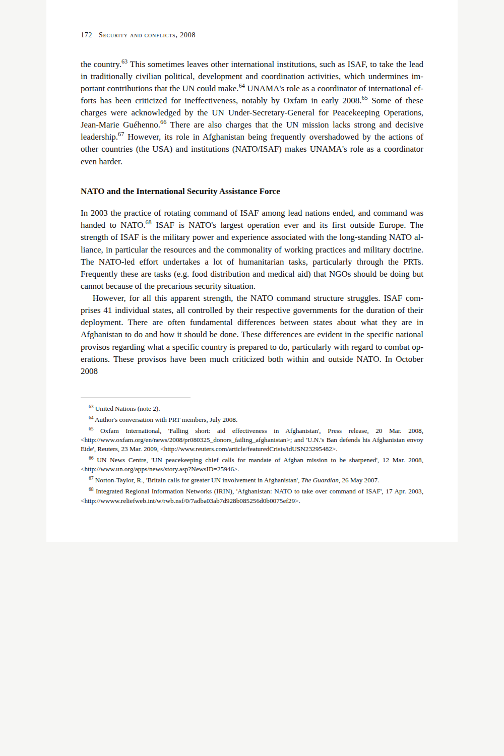172 Security and conflicts, 2008
the country.63 This sometimes leaves other international institutions, such as ISAF, to take the lead in traditionally civilian political, development and coordination activities, which undermines important contributions that the UN could make.64 UNAMA's role as a coordinator of international efforts has been criticized for ineffectiveness, notably by Oxfam in early 2008.65 Some of these charges were acknowledged by the UN Under-Secretary-General for Peacekeeping Operations, Jean-Marie Guéhenno.66 There are also charges that the UN mission lacks strong and decisive leadership.67 However, its role in Afghanistan being frequently overshadowed by the actions of other countries (the USA) and institutions (NATO/ISAF) makes UNAMA's role as a coordinator even harder.
NATO and the International Security Assistance Force
In 2003 the practice of rotating command of ISAF among lead nations ended, and command was handed to NATO.68 ISAF is NATO's largest operation ever and its first outside Europe. The strength of ISAF is the military power and experience associated with the long-standing NATO alliance, in particular the resources and the commonality of working practices and military doctrine. The NATO-led effort undertakes a lot of humanitarian tasks, particularly through the PRTs. Frequently these are tasks (e.g. food distribution and medical aid) that NGOs should be doing but cannot because of the precarious security situation.
However, for all this apparent strength, the NATO command structure struggles. ISAF comprises 41 individual states, all controlled by their respective governments for the duration of their deployment. There are often fundamental differences between states about what they are in Afghanistan to do and how it should be done. These differences are evident in the specific national provisos regarding what a specific country is prepared to do, particularly with regard to combat operations. These provisos have been much criticized both within and outside NATO. In October 2008
63 United Nations (note 2).
64 Author's conversation with PRT members, July 2008.
65 Oxfam International, 'Falling short: aid effectiveness in Afghanistan', Press release, 20 Mar. 2008, <http://www.oxfam.org/en/news/2008/pr080325_donors_failing_afghanistan>; and 'U.N.'s Ban defends his Afghanistan envoy Eide', Reuters, 23 Mar. 2009, <http://www.reuters.com/article/featuredCrisis/idUSN23295482>.
66 UN News Centre, 'UN peacekeeping chief calls for mandate of Afghan mission to be sharpened', 12 Mar. 2008, <http://www.un.org/apps/news/story.asp?NewsID=25946>.
67 Norton-Taylor, R., 'Britain calls for greater UN involvement in Afghanistan', The Guardian, 26 May 2007.
68 Integrated Regional Information Networks (IRIN), 'Afghanistan: NATO to take over command of ISAF', 17 Apr. 2003, <http://wwww.reliefweb.int/w/rwb.nsf/0/7adba03ab7d928b085256d0b0075ef29>.